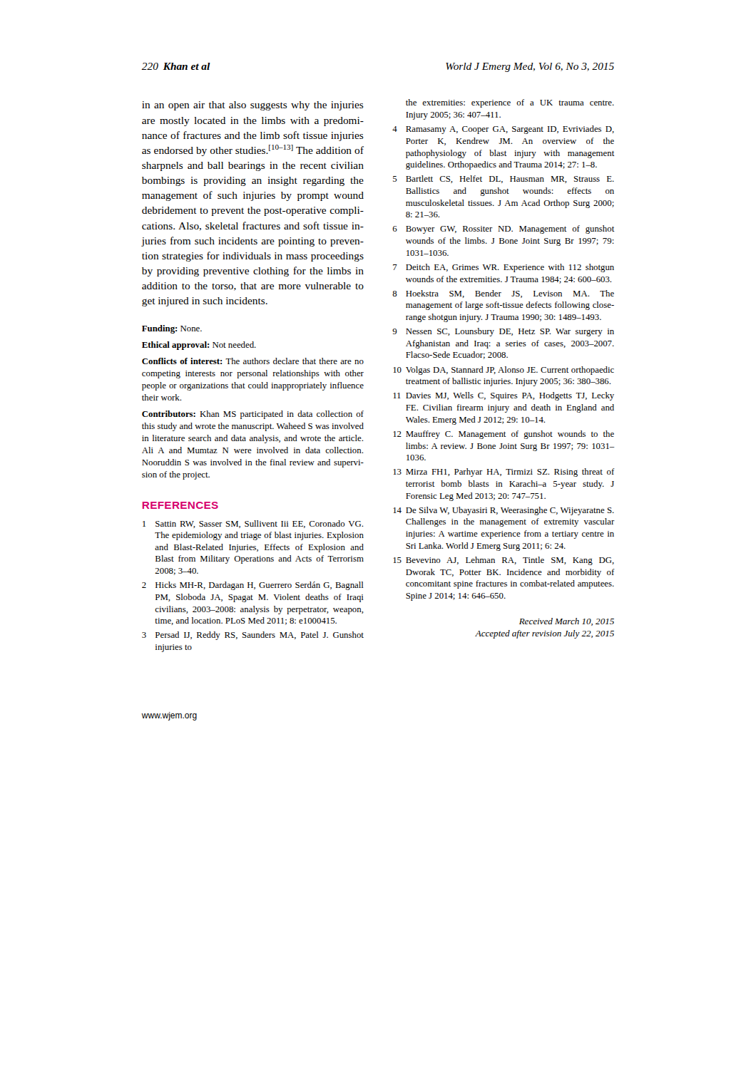220 Khan et al
World J Emerg Med, Vol 6, No 3, 2015
in an open air that also suggests why the injuries are mostly located in the limbs with a predominance of fractures and the limb soft tissue injuries as endorsed by other studies.[10–13] The addition of sharpnels and ball bearings in the recent civilian bombings is providing an insight regarding the management of such injuries by prompt wound debridement to prevent the post-operative complications. Also, skeletal fractures and soft tissue injuries from such incidents are pointing to prevention strategies for individuals in mass proceedings by providing preventive clothing for the limbs in addition to the torso, that are more vulnerable to get injured in such incidents.
Funding: None.
Ethical approval: Not needed.
Conflicts of interest: The authors declare that there are no competing interests nor personal relationships with other people or organizations that could inappropriately influence their work.
Contributors: Khan MS participated in data collection of this study and wrote the manuscript. Waheed S was involved in literature search and data analysis, and wrote the article. Ali A and Mumtaz N were involved in data collection. Nooruddin S was involved in the final review and supervision of the project.
References
1 Sattin RW, Sasser SM, Sullivent Iii EE, Coronado VG. The epidemiology and triage of blast injuries. Explosion and Blast-Related Injuries, Effects of Explosion and Blast from Military Operations and Acts of Terrorism 2008; 3–40.
2 Hicks MH-R, Dardagan H, Guerrero Serdán G, Bagnall PM, Sloboda JA, Spagat M. Violent deaths of Iraqi civilians, 2003–2008: analysis by perpetrator, weapon, time, and location. PLoS Med 2011; 8: e1000415.
3 Persad IJ, Reddy RS, Saunders MA, Patel J. Gunshot injuries to
3the extremities: experience of a UK trauma centre. Injury 2005; 36: 407–411.
4 Ramasamy A, Cooper GA, Sargeant ID, Evriviades D, Porter K, Kendrew JM. An overview of the pathophysiology of blast injury with management guidelines. Orthopaedics and Trauma 2014; 27: 1–8.
5 Bartlett CS, Helfet DL, Hausman MR, Strauss E. Ballistics and gunshot wounds: effects on musculoskeletal tissues. J Am Acad Orthop Surg 2000; 8: 21–36.
6 Bowyer GW, Rossiter ND. Management of gunshot wounds of the limbs. J Bone Joint Surg Br 1997; 79: 1031–1036.
7 Deitch EA, Grimes WR. Experience with 112 shotgun wounds of the extremities. J Trauma 1984; 24: 600–603.
8 Hoekstra SM, Bender JS, Levison MA. The management of large soft-tissue defects following close-range shotgun injury. J Trauma 1990; 30: 1489–1493.
9 Nessen SC, Lounsbury DE, Hetz SP. War surgery in Afghanistan and Iraq: a series of cases, 2003–2007. Flacso-Sede Ecuador; 2008.
10 Volgas DA, Stannard JP, Alonso JE. Current orthopaedic treatment of ballistic injuries. Injury 2005; 36: 380–386.
11 Davies MJ, Wells C, Squires PA, Hodgetts TJ, Lecky FE. Civilian firearm injury and death in England and Wales. Emerg Med J 2012; 29: 10–14.
12 Mauffrey C. Management of gunshot wounds to the limbs: A review. J Bone Joint Surg Br 1997; 79: 1031–1036.
13 Mirza FH1, Parhyar HA, Tirmizi SZ. Rising threat of terrorist bomb blasts in Karachi–a 5-year study. J Forensic Leg Med 2013; 20: 747–751.
14 De Silva W, Ubayasiri R, Weerasinghe C, Wijeyaratne S. Challenges in the management of extremity vascular injuries: A wartime experience from a tertiary centre in Sri Lanka. World J Emerg Surg 2011; 6: 24.
15 Bevevino AJ, Lehman RA, Tintle SM, Kang DG, Dworak TC, Potter BK. Incidence and morbidity of concomitant spine fractures in combat-related amputees. Spine J 2014; 14: 646–650.
Received March 10, 2015
Accepted after revision July 22, 2015
www.wjem.org